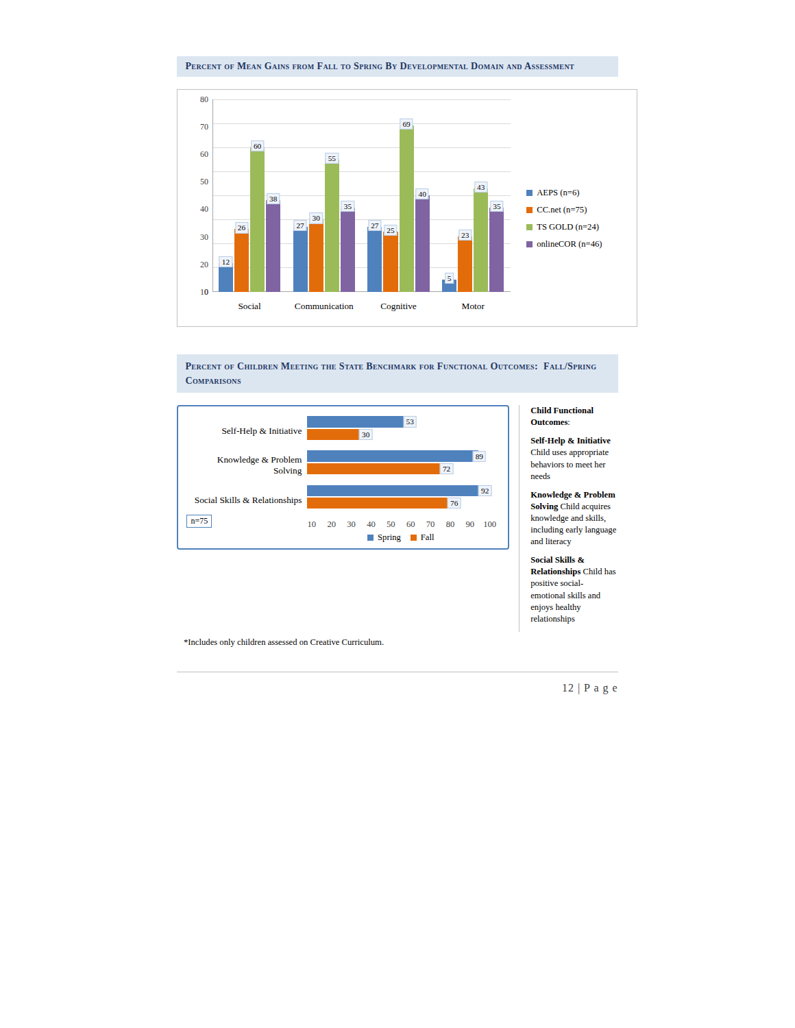Percent of Mean Gains from Fall to Spring By Developmental Domain and Assessment
80
70
60
50
40
30
20
10
0
12
26
60
38
27
30
55
35
27
25
69
40
5
23
43
35
Social
Communication
Cognitive
Motor
AEPS (n=6)
CC.net (n=75)
TS GOLD (n=24)
onlineCOR (n=46)
Percent of Children Meeting the State Benchmark for Functional Outcomes: Fall/Spring Comparisons
Self-Help & Initiative
53
30
Knowledge & Problem Solving
89
72
Social Skills & Relationships
92
76
102030405060708090100
Spring
Fall
n=75
Child Functional Outcomes:
Self-Help & Initiative Child uses appropriate behaviors to meet her needs
Knowledge & Problem Solving Child acquires knowledge and skills, including early language and literacy
Social Skills & Relationships Child has positive social-emotional skills and enjoys healthy relationships
*Includes only children assessed on Creative Curriculum.
12 | P a g e